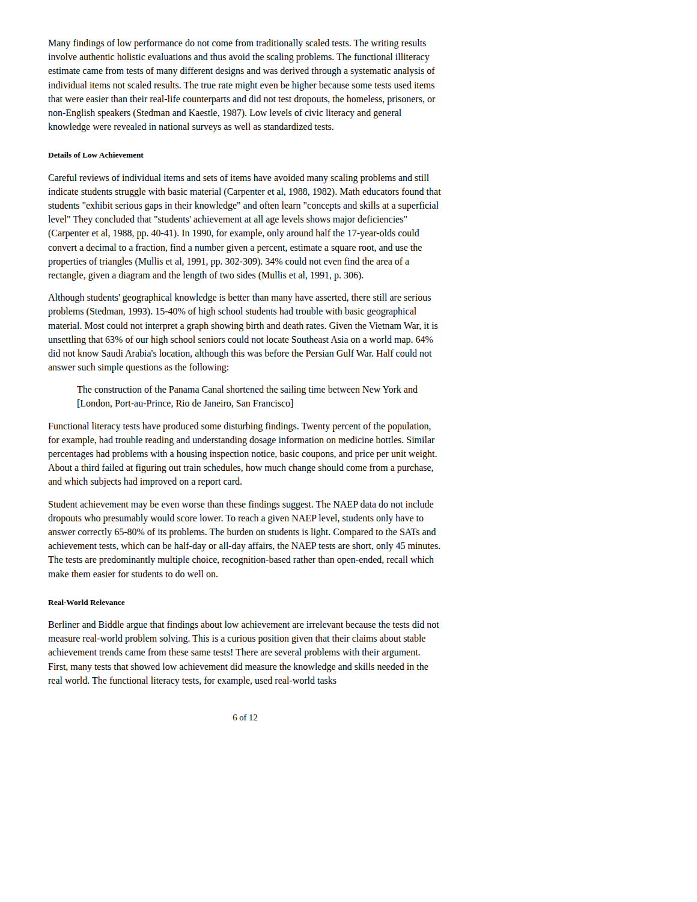Many findings of low performance do not come from traditionally scaled tests. The writing results involve authentic holistic evaluations and thus avoid the scaling problems. The functional illiteracy estimate came from tests of many different designs and was derived through a systematic analysis of individual items not scaled results. The true rate might even be higher because some tests used items that were easier than their real-life counterparts and did not test dropouts, the homeless, prisoners, or non-English speakers (Stedman and Kaestle, 1987). Low levels of civic literacy and general knowledge were revealed in national surveys as well as standardized tests.
Details of Low Achievement
Careful reviews of individual items and sets of items have avoided many scaling problems and still indicate students struggle with basic material (Carpenter et al, 1988, 1982). Math educators found that students "exhibit serious gaps in their knowledge" and often learn "concepts and skills at a superficial level" They concluded that "students' achievement at all age levels shows major deficiencies" (Carpenter et al, 1988, pp. 40-41). In 1990, for example, only around half the 17-year-olds could convert a decimal to a fraction, find a number given a percent, estimate a square root, and use the properties of triangles (Mullis et al, 1991, pp. 302-309). 34% could not even find the area of a rectangle, given a diagram and the length of two sides (Mullis et al, 1991, p. 306).
Although students' geographical knowledge is better than many have asserted, there still are serious problems (Stedman, 1993). 15-40% of high school students had trouble with basic geographical material. Most could not interpret a graph showing birth and death rates. Given the Vietnam War, it is unsettling that 63% of our high school seniors could not locate Southeast Asia on a world map. 64% did not know Saudi Arabia's location, although this was before the Persian Gulf War. Half could not answer such simple questions as the following:
The construction of the Panama Canal shortened the sailing time between New York and [London, Port-au-Prince, Rio de Janeiro, San Francisco]
Functional literacy tests have produced some disturbing findings. Twenty percent of the population, for example, had trouble reading and understanding dosage information on medicine bottles. Similar percentages had problems with a housing inspection notice, basic coupons, and price per unit weight. About a third failed at figuring out train schedules, how much change should come from a purchase, and which subjects had improved on a report card.
Student achievement may be even worse than these findings suggest. The NAEP data do not include dropouts who presumably would score lower. To reach a given NAEP level, students only have to answer correctly 65-80% of its problems. The burden on students is light. Compared to the SATs and achievement tests, which can be half-day or all-day affairs, the NAEP tests are short, only 45 minutes. The tests are predominantly multiple choice, recognition-based rather than open-ended, recall which make them easier for students to do well on.
Real-World Relevance
Berliner and Biddle argue that findings about low achievement are irrelevant because the tests did not measure real-world problem solving. This is a curious position given that their claims about stable achievement trends came from these same tests! There are several problems with their argument. First, many tests that showed low achievement did measure the knowledge and skills needed in the real world. The functional literacy tests, for example, used real-world tasks
6 of 12